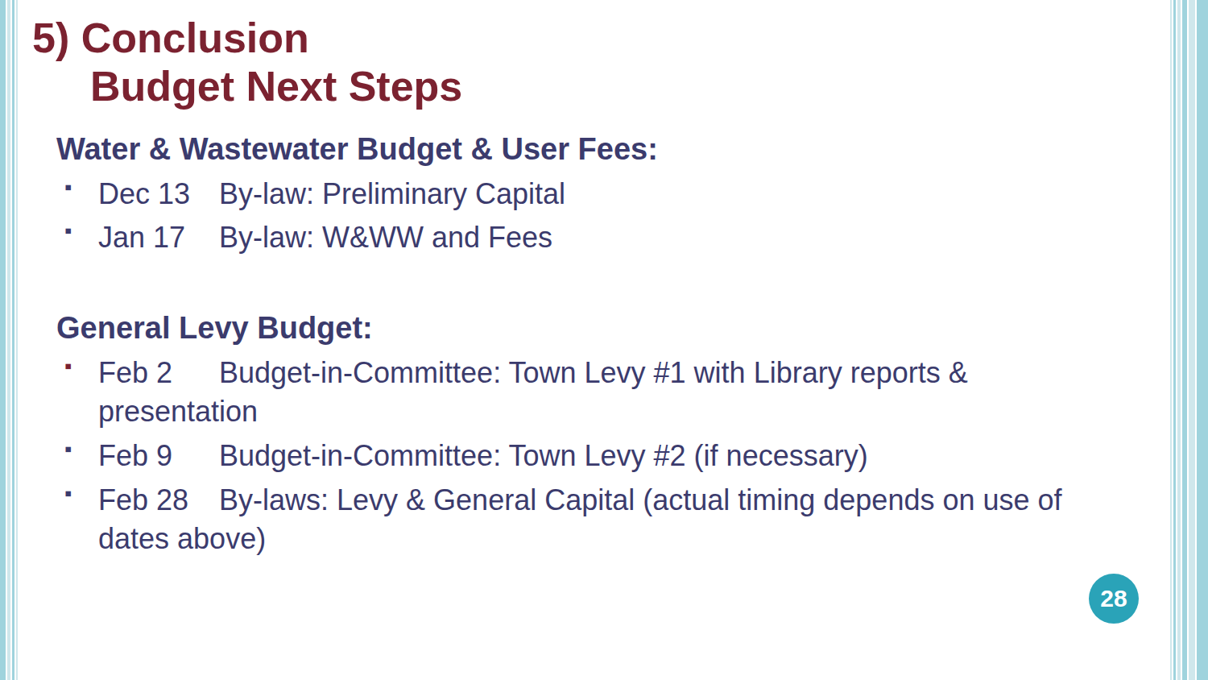5) Conclusion Budget Next Steps
Water & Wastewater Budget & User Fees:
Dec 13 By-law: Preliminary Capital
Jan 17 By-law: W&WW and Fees
General Levy Budget:
Feb 2 Budget-in-Committee: Town Levy #1 with Library reports & presentation
Feb 9 Budget-in-Committee: Town Levy #2 (if necessary)
Feb 28 By-laws: Levy & General Capital (actual timing depends on use of dates above)
28